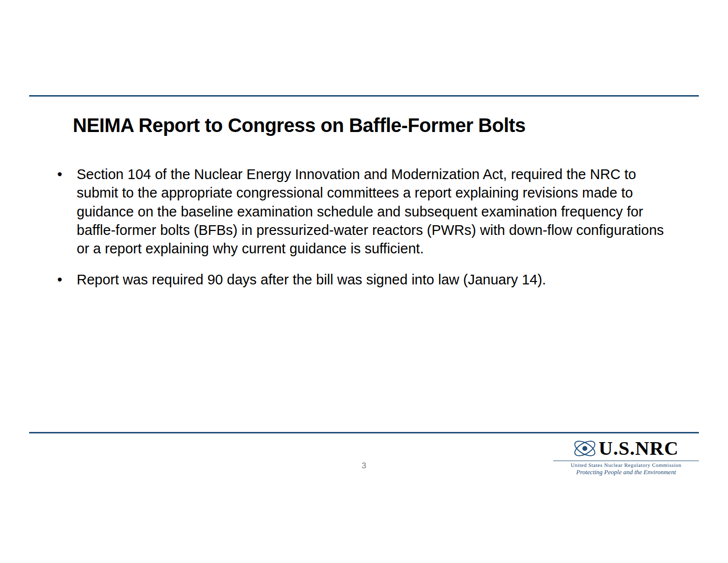NEIMA Report to Congress on Baffle-Former Bolts
Section 104 of the Nuclear Energy Innovation and Modernization Act, required the NRC to submit to the appropriate congressional committees a report explaining revisions made to guidance on the baseline examination schedule and subsequent examination frequency for baffle-former bolts (BFBs) in pressurized-water reactors (PWRs) with down-flow configurations or a report explaining why current guidance is sufficient.
Report was required 90 days after the bill was signed into law (January 14).
3
U.S.NRC
United States Nuclear Regulatory Commission
Protecting People and the Environment